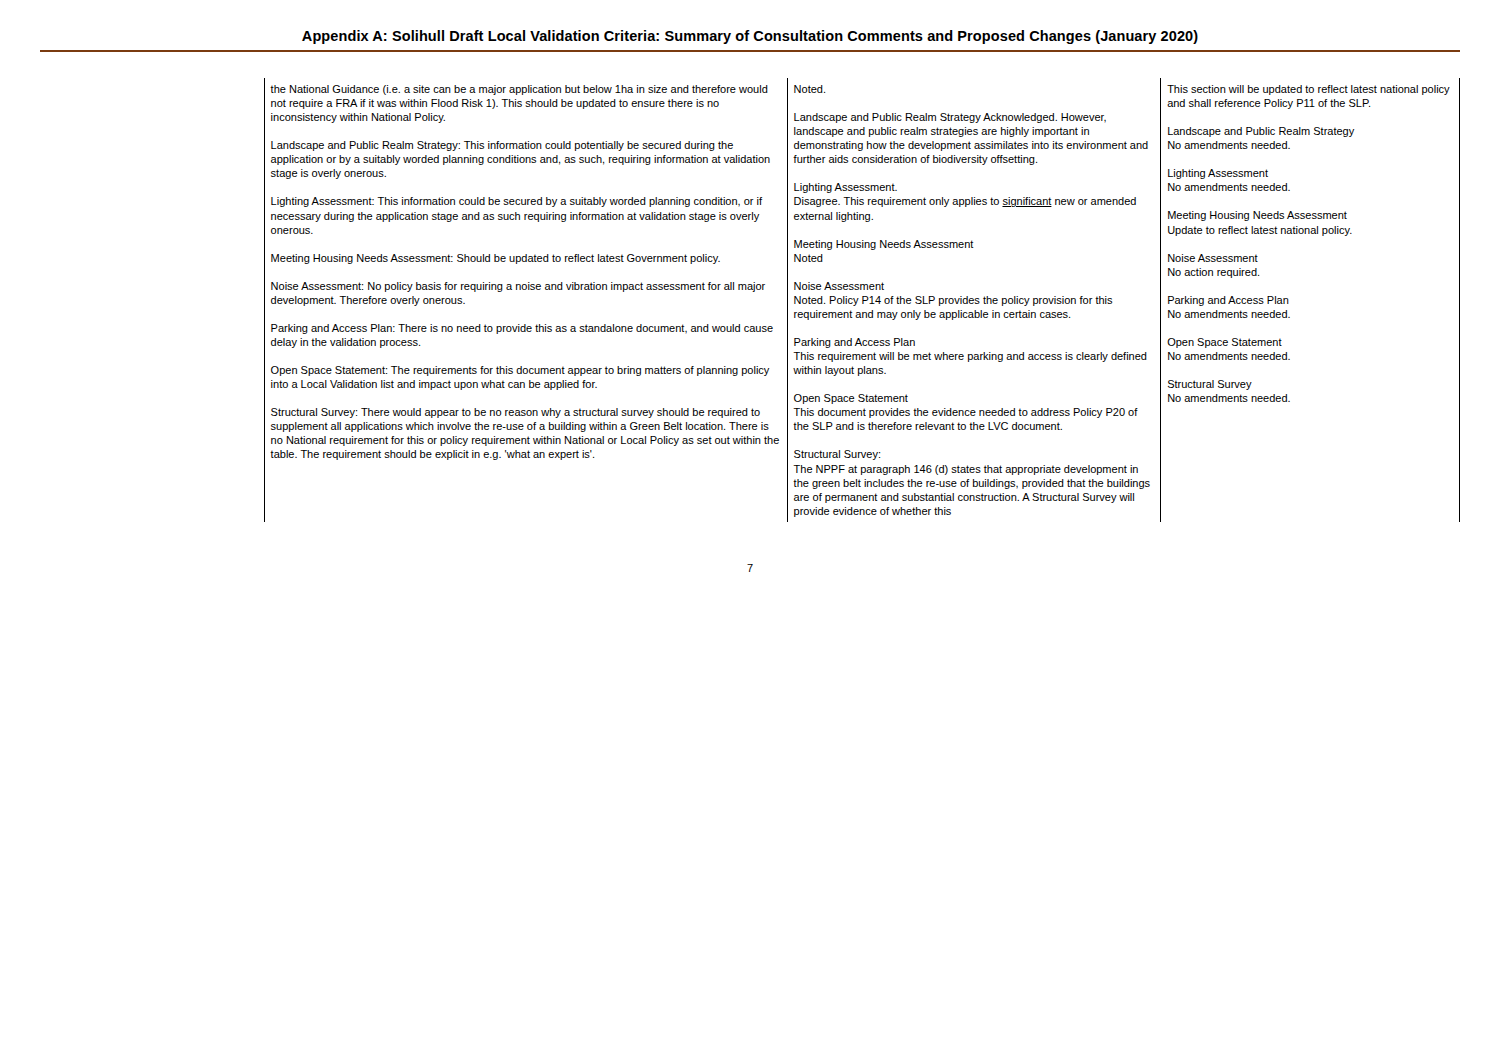Appendix A: Solihull Draft Local Validation Criteria: Summary of Consultation Comments and Proposed Changes (January 2020)
| | | | the National Guidance (i.e. a site can be a major application but below 1ha in size and therefore would not require a FRA if it was within Flood Risk 1). This should be updated to ensure there is no inconsistency within National Policy. Landscape and Public Realm Strategy: This information could potentially be secured during the application or by a suitably worded planning conditions and, as such, requiring information at validation stage is overly onerous. Lighting Assessment: This information could be secured by a suitably worded planning condition, or if necessary during the application stage and as such requiring information at validation stage is overly onerous. Meeting Housing Needs Assessment: Should be updated to reflect latest Government policy. Noise Assessment: No policy basis for requiring a noise and vibration impact assessment for all major development. Therefore overly onerous. Parking and Access Plan: There is no need to provide this as a standalone document, and would cause delay in the validation process. Open Space Statement: The requirements for this document appear to bring matters of planning policy into a Local Validation list and impact upon what can be applied for. Structural Survey: There would appear to be no reason why a structural survey should be required to supplement all applications which involve the re-use of a building within a Green Belt location. There is no National requirement for this or policy requirement within National or Local Policy as set out within the table. The requirement should be explicit in e.g. 'what an expert is'. | Noted. Landscape and Public Realm Strategy Acknowledged. However, landscape and public realm strategies are highly important in demonstrating how the development assimilates into its environment and further aids consideration of biodiversity offsetting. Lighting Assessment. Disagree. This requirement only applies to significant new or amended external lighting. Meeting Housing Needs Assessment Noted Noise Assessment Noted. Policy P14 of the SLP provides the policy provision for this requirement and may only be applicable in certain cases. Parking and Access Plan This requirement will be met where parking and access is clearly defined within layout plans. Open Space Statement This document provides the evidence needed to address Policy P20 of the SLP and is therefore relevant to the LVC document. Structural Survey: The NPPF at paragraph 146 (d) states that appropriate development in the green belt includes the re-use of buildings, provided that the buildings are of permanent and substantial construction. A Structural Survey will provide evidence of whether this | This section will be updated to reflect latest national policy and shall reference Policy P11 of the SLP. Landscape and Public Realm Strategy No amendments needed. Lighting Assessment No amendments needed. Meeting Housing Needs Assessment Update to reflect latest national policy. Noise Assessment No action required. Parking and Access Plan No amendments needed. Open Space Statement No amendments needed. Structural Survey No amendments needed. |
7